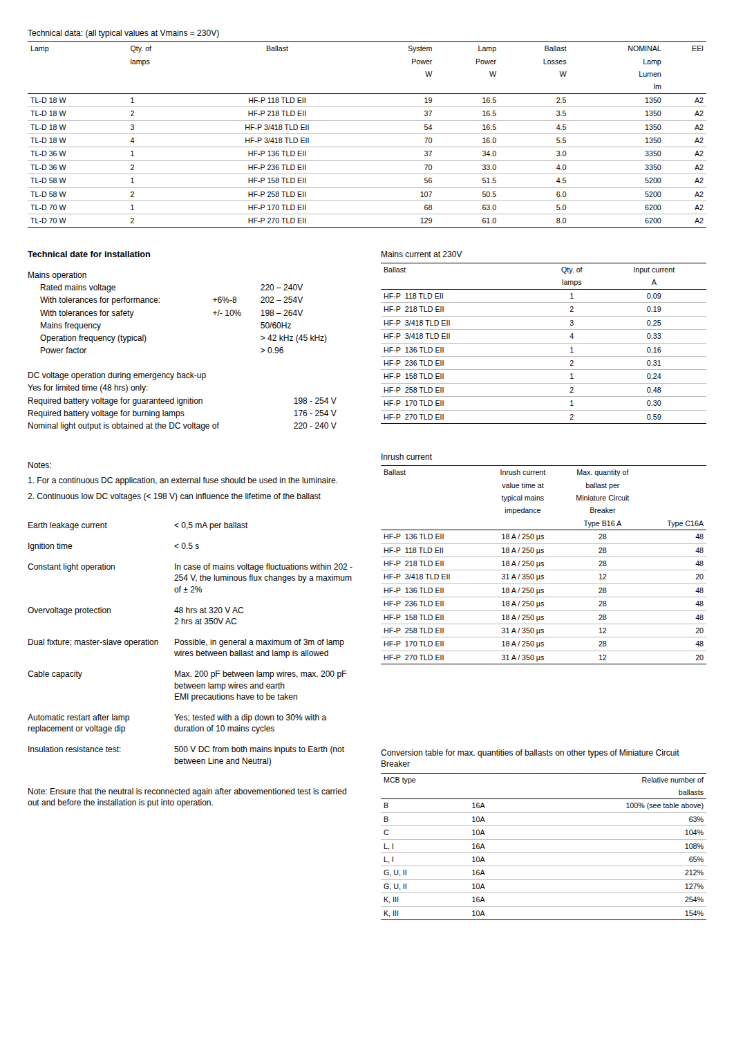Technical data: (all typical values at Vmains = 230V)
| Lamp | Qty. of | Ballast | System | Lamp | Ballast | NOMINAL | EEI |
| --- | --- | --- | --- | --- | --- | --- | --- |
| | lamps | | Power | Power | Losses | Lamp | |
| | | | W | W | W | Lumen | |
| | | | | | | lm | |
| TL-D 18 W | 1 | HF-P 118 TLD EII | 19 | 16.5 | 2.5 | 1350 | A2 |
| TL-D 18 W | 2 | HF-P 218 TLD EII | 37 | 16.5 | 3.5 | 1350 | A2 |
| TL-D 18 W | 3 | HF-P 3/418 TLD EII | 54 | 16.5 | 4.5 | 1350 | A2 |
| TL-D 18 W | 4 | HF-P 3/418 TLD EII | 70 | 16.0 | 5.5 | 1350 | A2 |
| TL-D 36 W | 1 | HF-P 136 TLD EII | 37 | 34.0 | 3.0 | 3350 | A2 |
| TL-D 36 W | 2 | HF-P 236 TLD EII | 70 | 33.0 | 4.0 | 3350 | A2 |
| TL-D 58 W | 1 | HF-P 158 TLD EII | 56 | 51.5 | 4.5 | 5200 | A2 |
| TL-D 58 W | 2 | HF-P 258 TLD EII | 107 | 50.5 | 6.0 | 5200 | A2 |
| TL-D 70 W | 1 | HF-P 170 TLD EII | 68 | 63.0 | 5.0 | 6200 | A2 |
| TL-D 70 W | 2 | HF-P 270 TLD EII | 129 | 61.0 | 8.0 | 6200 | A2 |
Technical date for installation
| Mains operation |
| Rated mains voltage | | 220 – 240V |
| With tolerances for performance: | +6%-8 | 202 – 254V |
| With tolerances for safety | +/- 10% | 198 – 264V |
| Mains frequency | | 50/60Hz |
| Operation frequency (typical) | | > 42 kHz (45 kHz) |
| Power factor | | > 0.96 |
| DC voltage operation during emergency back-up |
| Yes for limited time (48 hrs) only: |
| Required battery voltage for guaranteed ignition | 198 - 254 V |
| Required battery voltage for burning lamps | 176 - 254 V |
| Nominal light output is obtained at the DC voltage of | 220 - 240 V |
Notes:
1. For a continuous DC application, an external fuse should be used in the luminaire.
2. Continuous low DC voltages (< 198 V) can influence the lifetime of the ballast
| Earth leakage current | < 0,5 mA per ballast |
| Ignition time | < 0.5 s |
| Constant light operation | In case of mains voltage fluctuations within 202 - 254 V, the luminous flux changes by a maximum of ± 2% |
| Overvoltage protection | 48 hrs at 320 V AC 2 hrs at 350V AC |
| Dual fixture; master-slave operation | Possible, in general a maximum of 3m of lamp wires between ballast and lamp is allowed |
| Cable capacity | Max. 200 pF between lamp wires, max. 200 pF between lamp wires and earth EMI precautions have to be taken |
| Automatic restart after lamp replacement or voltage dip | Yes; tested with a dip down to 30% with a duration of 10 mains cycles |
| Insulation resistance test: | 500 V DC from both mains inputs to Earth (not between Line and Neutral) |
Note: Ensure that the neutral is reconnected again after abovementioned test is carried out and before the installation is put into operation.
Mains current at 230V
| Ballast | Qty. of | Input current |
| --- | --- | --- |
| | lamps | A |
| HF-P 118 TLD EII | 1 | 0.09 |
| HF-P 218 TLD EII | 2 | 0.19 |
| HF-P 3/418 TLD EII | 3 | 0.25 |
| HF-P 3/418 TLD EII | 4 | 0.33 |
| HF-P 136 TLD EII | 1 | 0.16 |
| HF-P 236 TLD EII | 2 | 0.31 |
| HF-P 158 TLD EII | 1 | 0.24 |
| HF-P 258 TLD EII | 2 | 0.48 |
| HF-P 170 TLD EII | 1 | 0.30 |
| HF-P 270 TLD EII | 2 | 0.59 |
Inrush current
| Ballast | Inrush current | Max. quantity of | |
| --- | --- | --- | --- |
| | value time at | ballast per | |
| | typical mains | Miniature Circuit | |
| | impedance | Breaker | |
| | | Type B16 A | Type C16A |
| HF-P 136 TLD EII | 18 A / 250 µs | 28 | 48 |
| HF-P 118 TLD EII | 18 A / 250 µs | 28 | 48 |
| HF-P 218 TLD EII | 18 A / 250 µs | 28 | 48 |
| HF-P 3/418 TLD EII | 31 A / 350 µs | 12 | 20 |
| HF-P 136 TLD EII | 18 A / 250 µs | 28 | 48 |
| HF-P 236 TLD EII | 18 A / 250 µs | 28 | 48 |
| HF-P 158 TLD EII | 18 A / 250 µs | 28 | 48 |
| HF-P 258 TLD EII | 31 A / 350 µs | 12 | 20 |
| HF-P 170 TLD EII | 18 A / 250 µs | 28 | 48 |
| HF-P 270 TLD EII | 31 A / 350 µs | 12 | 20 |
Conversion table for max. quantities of ballasts on other types of Miniature Circuit Breaker
| MCB type | | Relative number of |
| --- | --- | --- |
| | | ballasts |
| B | 16A | 100% (see table above) |
| B | 10A | 63% |
| C | 10A | 104% |
| L, I | 16A | 108% |
| L, I | 10A | 65% |
| G, U, II | 16A | 212% |
| G, U, II | 10A | 127% |
| K, III | 16A | 254% |
| K, III | 10A | 154% |